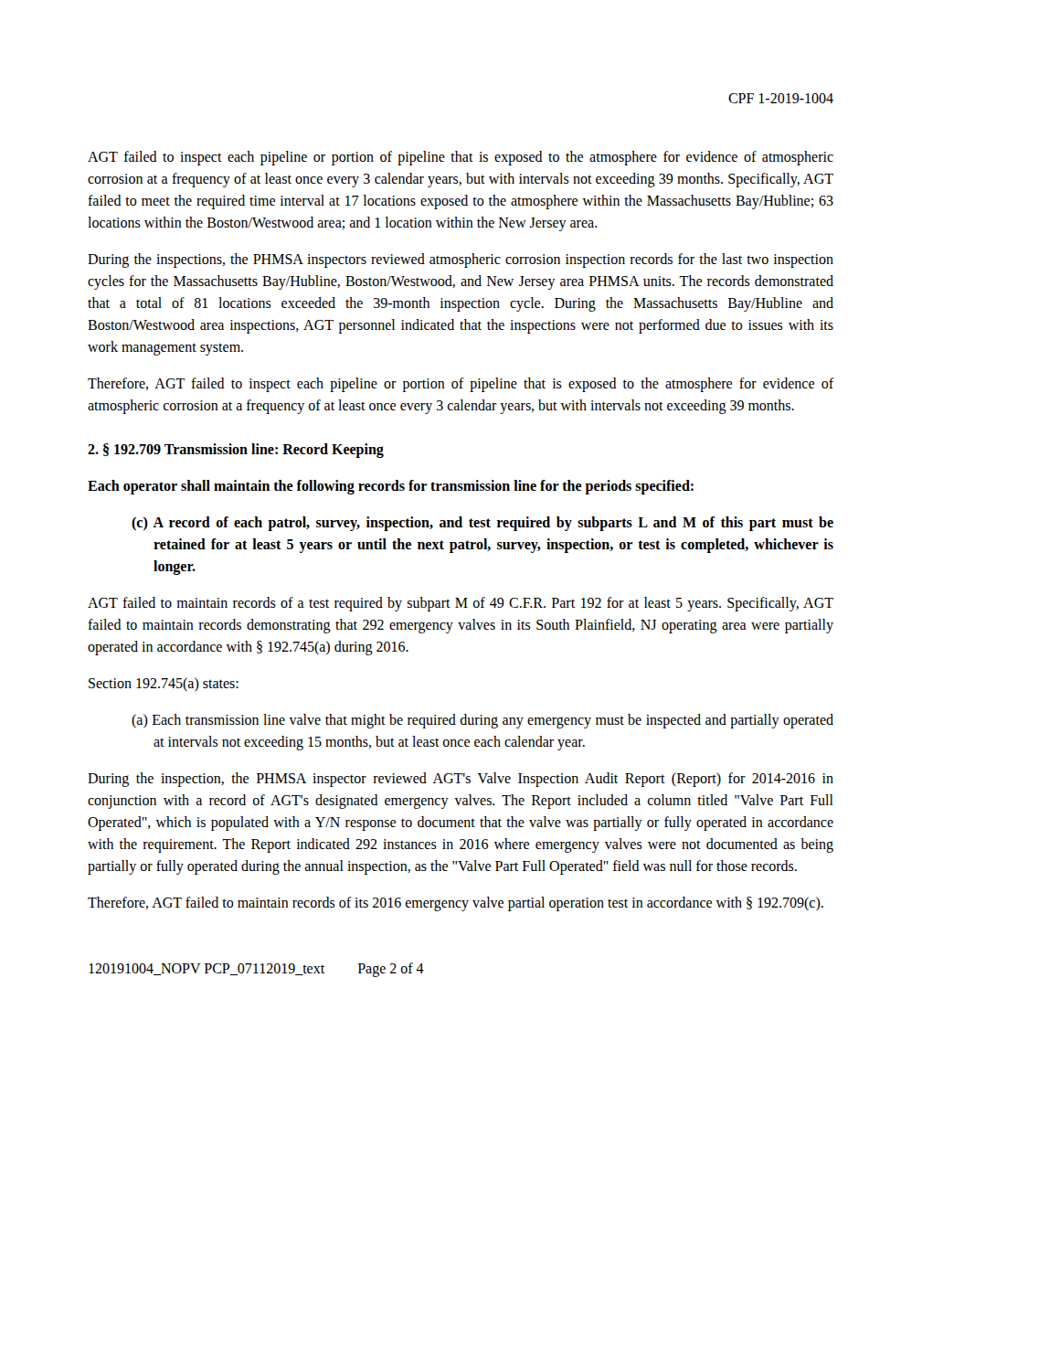CPF 1-2019-1004
AGT failed to inspect each pipeline or portion of pipeline that is exposed to the atmosphere for evidence of atmospheric corrosion at a frequency of at least once every 3 calendar years, but with intervals not exceeding 39 months. Specifically, AGT failed to meet the required time interval at 17 locations exposed to the atmosphere within the Massachusetts Bay/Hubline; 63 locations within the Boston/Westwood area; and 1 location within the New Jersey area.
During the inspections, the PHMSA inspectors reviewed atmospheric corrosion inspection records for the last two inspection cycles for the Massachusetts Bay/Hubline, Boston/Westwood, and New Jersey area PHMSA units. The records demonstrated that a total of 81 locations exceeded the 39-month inspection cycle. During the Massachusetts Bay/Hubline and Boston/Westwood area inspections, AGT personnel indicated that the inspections were not performed due to issues with its work management system.
Therefore, AGT failed to inspect each pipeline or portion of pipeline that is exposed to the atmosphere for evidence of atmospheric corrosion at a frequency of at least once every 3 calendar years, but with intervals not exceeding 39 months.
2. § 192.709 Transmission line: Record Keeping
Each operator shall maintain the following records for transmission line for the periods specified:
(c) A record of each patrol, survey, inspection, and test required by subparts L and M of this part must be retained for at least 5 years or until the next patrol, survey, inspection, or test is completed, whichever is longer.
AGT failed to maintain records of a test required by subpart M of 49 C.F.R. Part 192 for at least 5 years. Specifically, AGT failed to maintain records demonstrating that 292 emergency valves in its South Plainfield, NJ operating area were partially operated in accordance with § 192.745(a) during 2016.
Section 192.745(a) states:
(a) Each transmission line valve that might be required during any emergency must be inspected and partially operated at intervals not exceeding 15 months, but at least once each calendar year.
During the inspection, the PHMSA inspector reviewed AGT's Valve Inspection Audit Report (Report) for 2014-2016 in conjunction with a record of AGT's designated emergency valves. The Report included a column titled "Valve Part Full Operated", which is populated with a Y/N response to document that the valve was partially or fully operated in accordance with the requirement. The Report indicated 292 instances in 2016 where emergency valves were not documented as being partially or fully operated during the annual inspection, as the "Valve Part Full Operated" field was null for those records.
Therefore, AGT failed to maintain records of its 2016 emergency valve partial operation test in accordance with § 192.709(c).
120191004_NOPV PCP_07112019_text Page 2 of 4